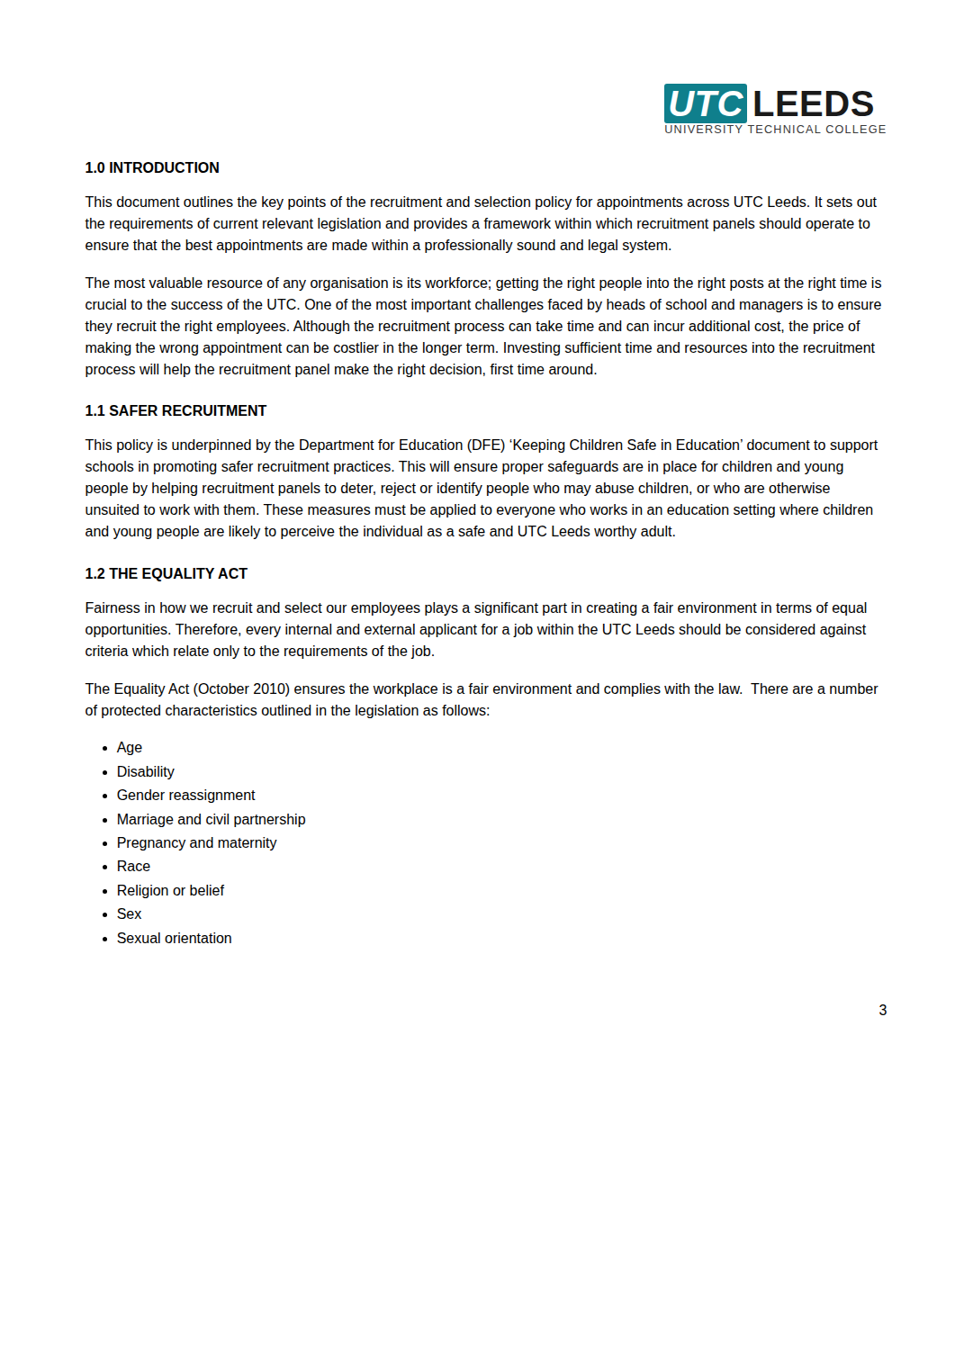UTC LEEDS
University Technical College
1.0 INTRODUCTION
This document outlines the key points of the recruitment and selection policy for appointments across UTC Leeds. It sets out the requirements of current relevant legislation and provides a framework within which recruitment panels should operate to ensure that the best appointments are made within a professionally sound and legal system.
The most valuable resource of any organisation is its workforce; getting the right people into the right posts at the right time is crucial to the success of the UTC. One of the most important challenges faced by heads of school and managers is to ensure they recruit the right employees. Although the recruitment process can take time and can incur additional cost, the price of making the wrong appointment can be costlier in the longer term. Investing sufficient time and resources into the recruitment process will help the recruitment panel make the right decision, first time around.
1.1 SAFER RECRUITMENT
This policy is underpinned by the Department for Education (DFE) ‘Keeping Children Safe in Education’ document to support schools in promoting safer recruitment practices. This will ensure proper safeguards are in place for children and young people by helping recruitment panels to deter, reject or identify people who may abuse children, or who are otherwise unsuited to work with them. These measures must be applied to everyone who works in an education setting where children and young people are likely to perceive the individual as a safe and UTC Leeds worthy adult.
1.2 THE EQUALITY ACT
Fairness in how we recruit and select our employees plays a significant part in creating a fair environment in terms of equal opportunities. Therefore, every internal and external applicant for a job within the UTC Leeds should be considered against criteria which relate only to the requirements of the job.
The Equality Act (October 2010) ensures the workplace is a fair environment and complies with the law. There are a number of protected characteristics outlined in the legislation as follows:
Age
Disability
Gender reassignment
Marriage and civil partnership
Pregnancy and maternity
Race
Religion or belief
Sex
Sexual orientation
3